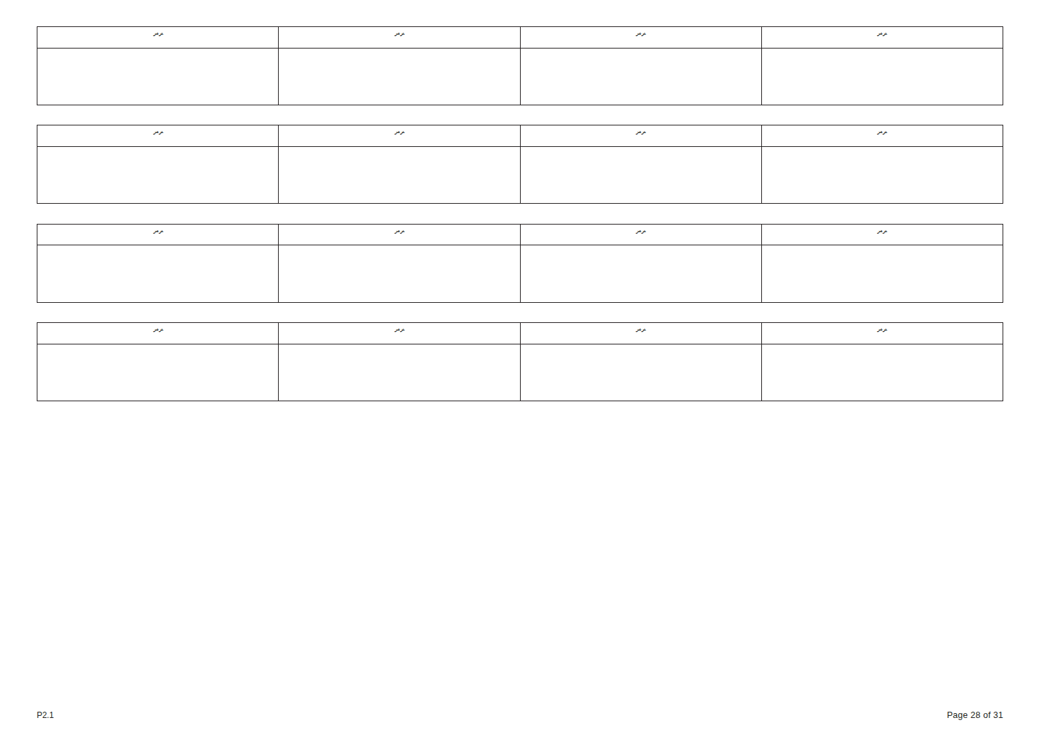| ﯩﺮﻣﺮ | ﯩﺮﻣﺮ | ﯩﺮﻣﺮ | ﯩﺮﻣﺮ |
| ﯩﺮﻣﺮ | ﯩﺮﻣﺮ | ﯩﺮﻣﺮ | ﯩﺮﻣﺮ |
| ﯩﺮﻣﺮ | ﯩﺮﻣﺮ | ﯩﺮﻣﺮ | ﯩﺮﻣﺮ |
| ﯩﺮﻣﺮ | ﯩﺮﻣﺮ | ﯩﺮﻣﺮ | ﯩﺮﻣﺮ |
Page 28 of 31
P2.1